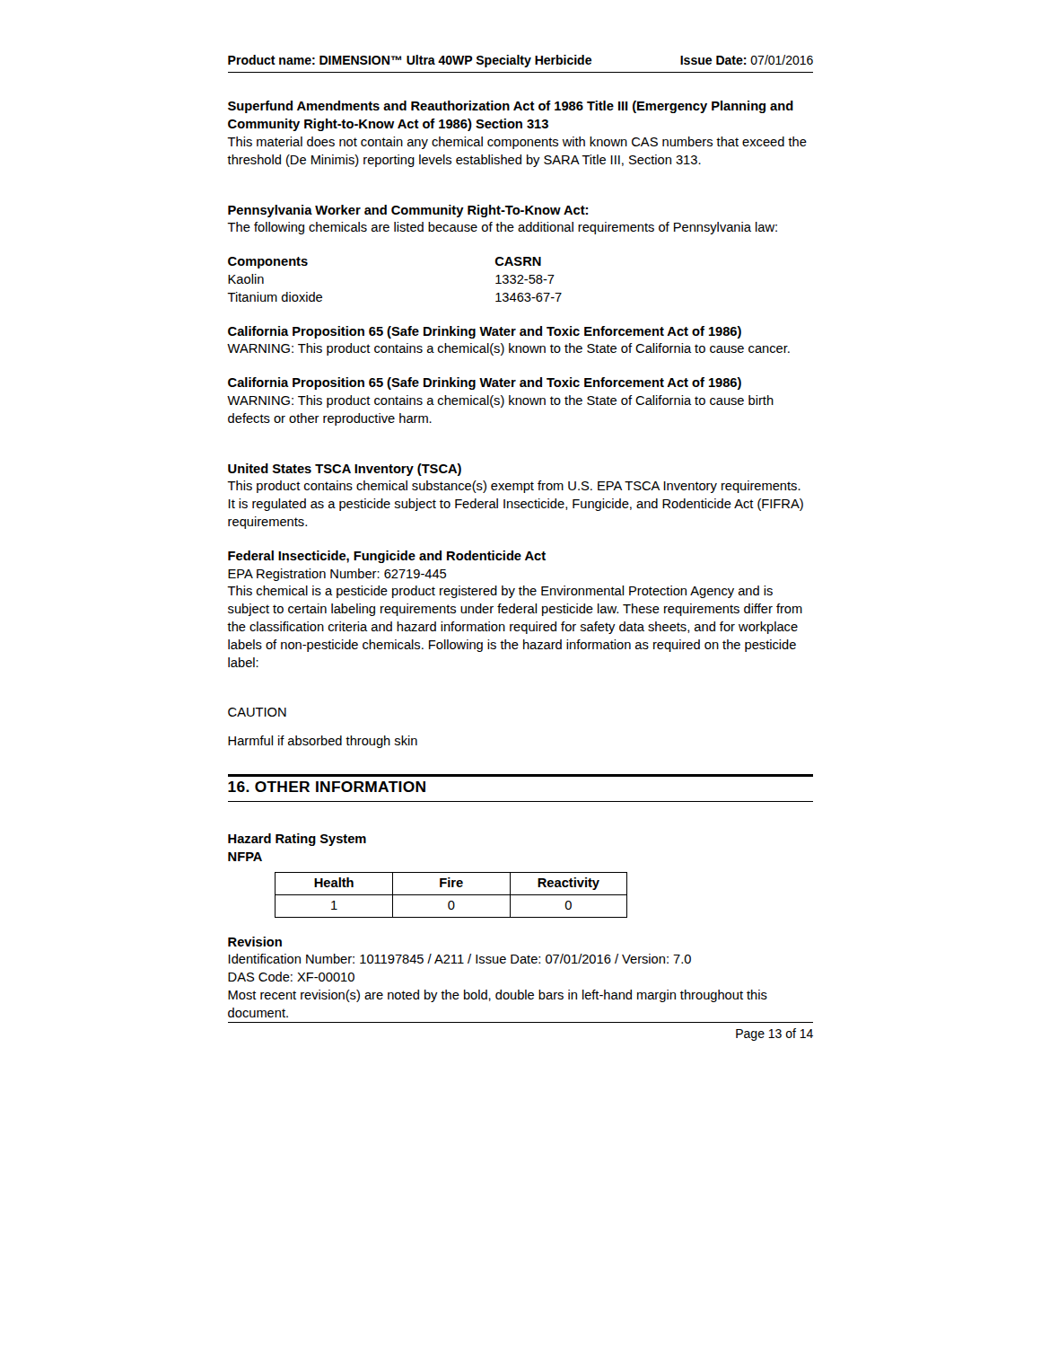Product name: DIMENSION™ Ultra 40WP Specialty Herbicide Issue Date: 07/01/2016
Superfund Amendments and Reauthorization Act of 1986 Title III (Emergency Planning and Community Right-to-Know Act of 1986) Section 313
This material does not contain any chemical components with known CAS numbers that exceed the threshold (De Minimis) reporting levels established by SARA Title III, Section 313.
Pennsylvania Worker and Community Right-To-Know Act:
The following chemicals are listed because of the additional requirements of Pennsylvania law:
| Components | CASRN |
| --- | --- |
| Kaolin | 1332-58-7 |
| Titanium dioxide | 13463-67-7 |
California Proposition 65 (Safe Drinking Water and Toxic Enforcement Act of 1986)
WARNING: This product contains a chemical(s) known to the State of California to cause cancer.
California Proposition 65 (Safe Drinking Water and Toxic Enforcement Act of 1986)
WARNING: This product contains a chemical(s) known to the State of California to cause birth defects or other reproductive harm.
United States TSCA Inventory (TSCA)
This product contains chemical substance(s) exempt from U.S. EPA TSCA Inventory requirements. It is regulated as a pesticide subject to Federal Insecticide, Fungicide, and Rodenticide Act (FIFRA) requirements.
Federal Insecticide, Fungicide and Rodenticide Act
EPA Registration Number: 62719-445
This chemical is a pesticide product registered by the Environmental Protection Agency and is subject to certain labeling requirements under federal pesticide law. These requirements differ from the classification criteria and hazard information required for safety data sheets, and for workplace labels of non-pesticide chemicals. Following is the hazard information as required on the pesticide label:
CAUTION
Harmful if absorbed through skin
16. OTHER INFORMATION
Hazard Rating System
NFPA
| Health | Fire | Reactivity |
| --- | --- | --- |
| 1 | 0 | 0 |
Revision
Identification Number: 101197845 / A211 / Issue Date: 07/01/2016 / Version: 7.0
DAS Code: XF-00010
Most recent revision(s) are noted by the bold, double bars in left-hand margin throughout this document.
Page 13 of 14